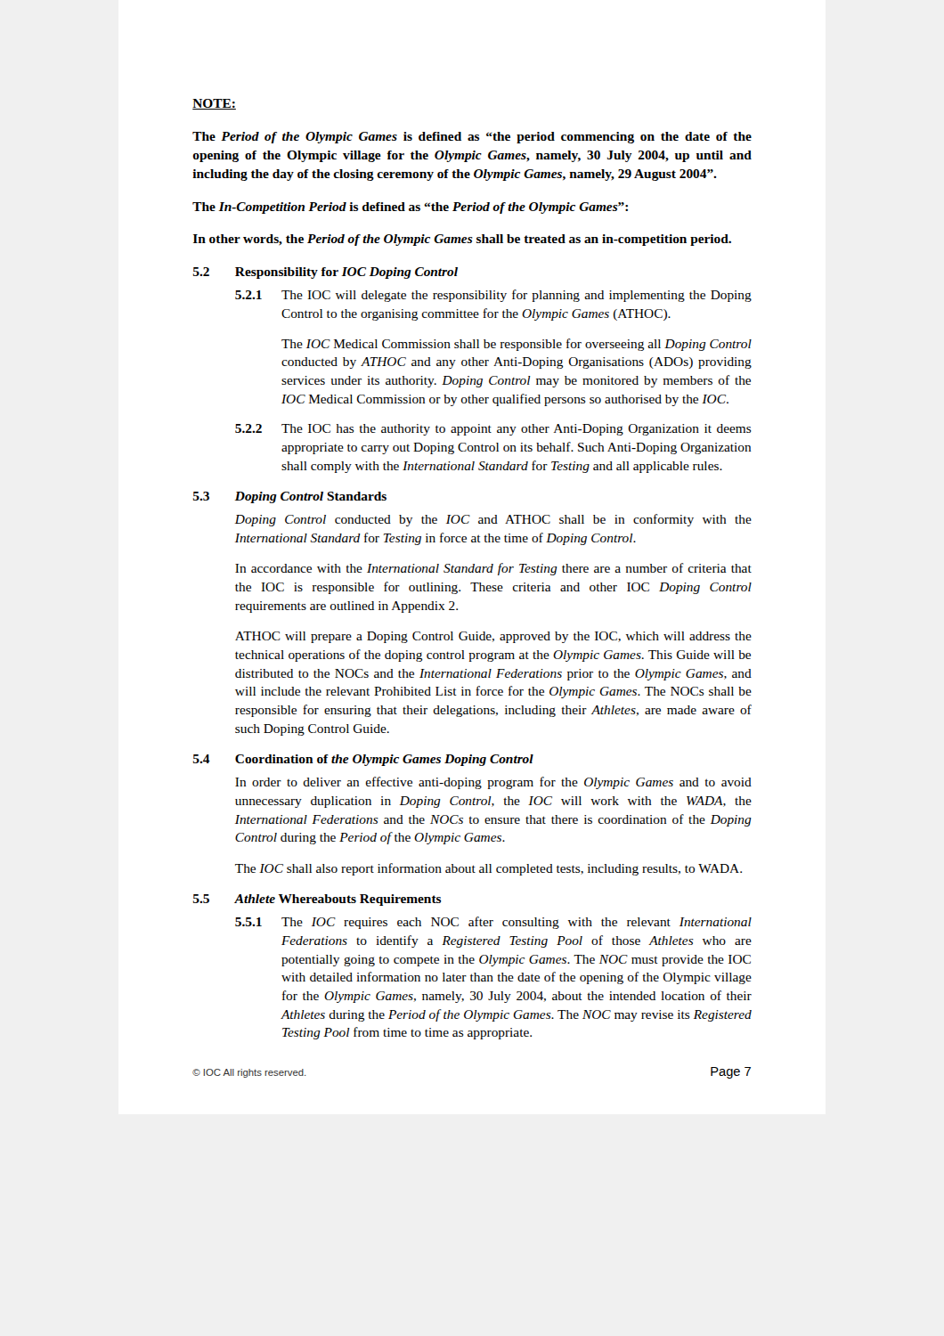NOTE:
The Period of the Olympic Games is defined as “the period commencing on the date of the opening of the Olympic village for the Olympic Games, namely, 30 July 2004, up until and including the day of the closing ceremony of the Olympic Games, namely, 29 August 2004”.
The In-Competition Period is defined as “the Period of the Olympic Games”:
In other words, the Period of the Olympic Games shall be treated as an in-competition period.
5.2 Responsibility for IOC Doping Control
5.2.1
The IOC will delegate the responsibility for planning and implementing the Doping Control to the organising committee for the Olympic Games (ATHOC).
The IOC Medical Commission shall be responsible for overseeing all Doping Control conducted by ATHOC and any other Anti-Doping Organisations (ADOs) providing services under its authority. Doping Control may be monitored by members of the IOC Medical Commission or by other qualified persons so authorised by the IOC.
5.2.2
The IOC has the authority to appoint any other Anti-Doping Organization it deems appropriate to carry out Doping Control on its behalf. Such Anti-Doping Organization shall comply with the International Standard for Testing and all applicable rules.
5.3 Doping Control Standards
Doping Control conducted by the IOC and ATHOC shall be in conformity with the International Standard for Testing in force at the time of Doping Control.
In accordance with the International Standard for Testing there are a number of criteria that the IOC is responsible for outlining. These criteria and other IOC Doping Control requirements are outlined in Appendix 2.
ATHOC will prepare a Doping Control Guide, approved by the IOC, which will address the technical operations of the doping control program at the Olympic Games. This Guide will be distributed to the NOCs and the International Federations prior to the Olympic Games, and will include the relevant Prohibited List in force for the Olympic Games. The NOCs shall be responsible for ensuring that their delegations, including their Athletes, are made aware of such Doping Control Guide.
5.4 Coordination of the Olympic Games Doping Control
In order to deliver an effective anti-doping program for the Olympic Games and to avoid unnecessary duplication in Doping Control, the IOC will work with the WADA, the International Federations and the NOCs to ensure that there is coordination of the Doping Control during the Period of the Olympic Games.
The IOC shall also report information about all completed tests, including results, to WADA.
5.5 Athlete Whereabouts Requirements
5.5.1
The IOC requires each NOC after consulting with the relevant International Federations to identify a Registered Testing Pool of those Athletes who are potentially going to compete in the Olympic Games. The NOC must provide the IOC with detailed information no later than the date of the opening of the Olympic village for the Olympic Games, namely, 30 July 2004, about the intended location of their Athletes during the Period of the Olympic Games. The NOC may revise its Registered Testing Pool from time to time as appropriate.
© IOC All rights reserved. Page 7